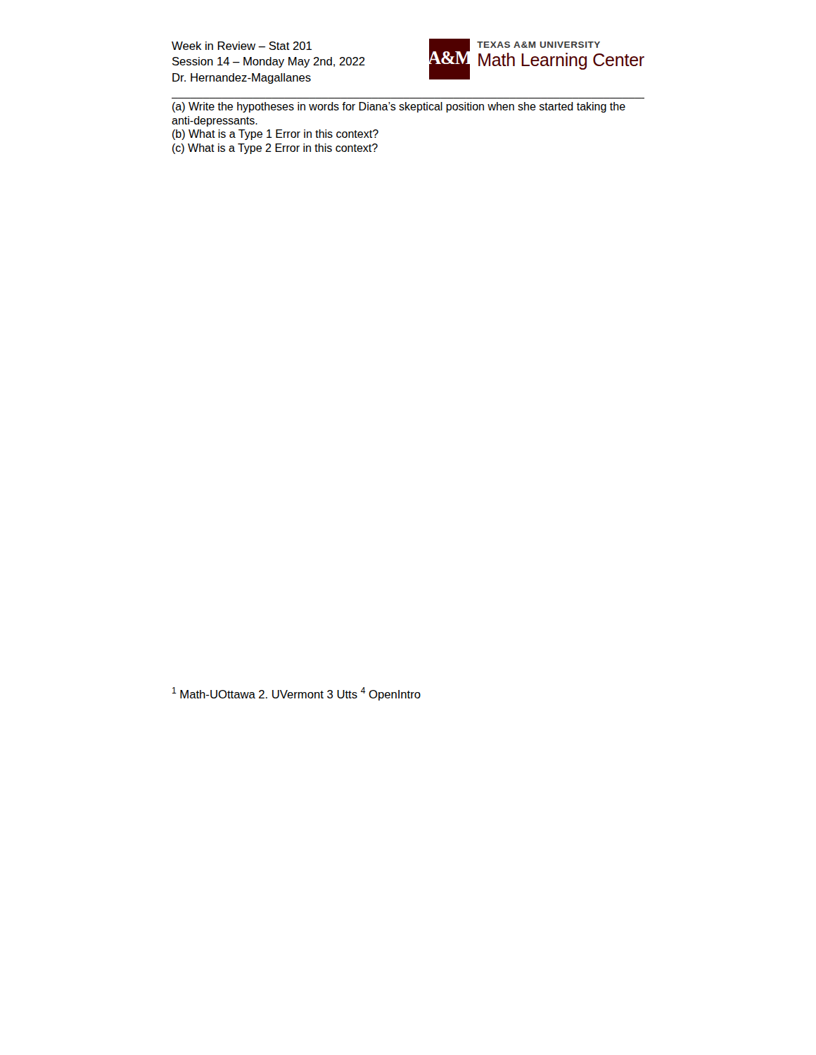Week in Review – Stat 201
Session 14 – Monday May 2nd, 2022
Dr. Hernandez-Magallanes
A&M
Texas A&M University
Math Learning Center
_______________________________________________________________________________
(a) Write the hypotheses in words for Diana’s skeptical position when she started taking the anti-depressants.
(b) What is a Type 1 Error in this context?
(c) What is a Type 2 Error in this context?
1 Math-UOttawa 2. UVermont 3 Utts 4 OpenIntro